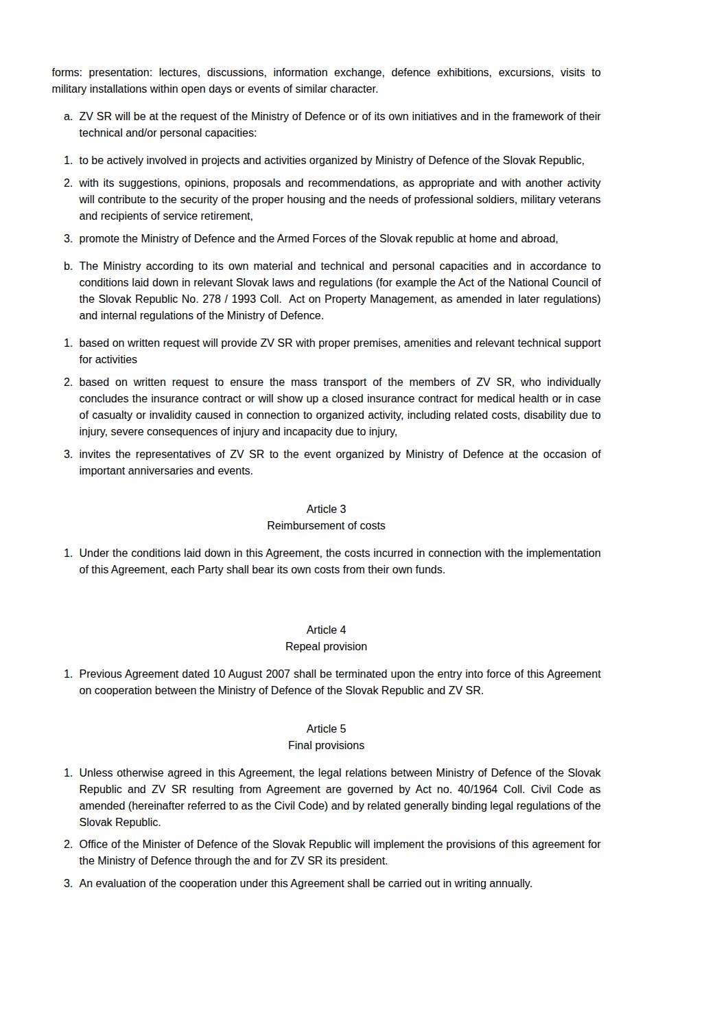forms: presentation: lectures, discussions, information exchange, defence exhibitions, excursions, visits to military installations within open days or events of similar character.
ZV SR will be at the request of the Ministry of Defence or of its own initiatives and in the framework of their technical and/or personal capacities:
to be actively involved in projects and activities organized by Ministry of Defence of the Slovak Republic,
with its suggestions, opinions, proposals and recommendations, as appropriate and with another activity will contribute to the security of the proper housing and the needs of professional soldiers, military veterans and recipients of service retirement,
promote the Ministry of Defence and the Armed Forces of the Slovak republic at home and abroad,
The Ministry according to its own material and technical and personal capacities and in accordance to conditions laid down in relevant Slovak laws and regulations (for example the Act of the National Council of the Slovak Republic No. 278 / 1993 Coll. Act on Property Management, as amended in later regulations) and internal regulations of the Ministry of Defence.
based on written request will provide ZV SR with proper premises, amenities and relevant technical support for activities
based on written request to ensure the mass transport of the members of ZV SR, who individually concludes the insurance contract or will show up a closed insurance contract for medical health or in case of casualty or invalidity caused in connection to organized activity, including related costs, disability due to injury, severe consequences of injury and incapacity due to injury,
invites the representatives of ZV SR to the event organized by Ministry of Defence at the occasion of important anniversaries and events.
Article 3
Reimbursement of costs
Under the conditions laid down in this Agreement, the costs incurred in connection with the implementation of this Agreement, each Party shall bear its own costs from their own funds.
Article 4
Repeal provision
Previous Agreement dated 10 August 2007 shall be terminated upon the entry into force of this Agreement on cooperation between the Ministry of Defence of the Slovak Republic and ZV SR.
Article 5
Final provisions
Unless otherwise agreed in this Agreement, the legal relations between Ministry of Defence of the Slovak Republic and ZV SR resulting from Agreement are governed by Act no. 40/1964 Coll. Civil Code as amended (hereinafter referred to as the Civil Code) and by related generally binding legal regulations of the Slovak Republic.
Office of the Minister of Defence of the Slovak Republic will implement the provisions of this agreement for the Ministry of Defence through the and for ZV SR its president.
An evaluation of the cooperation under this Agreement shall be carried out in writing annually.